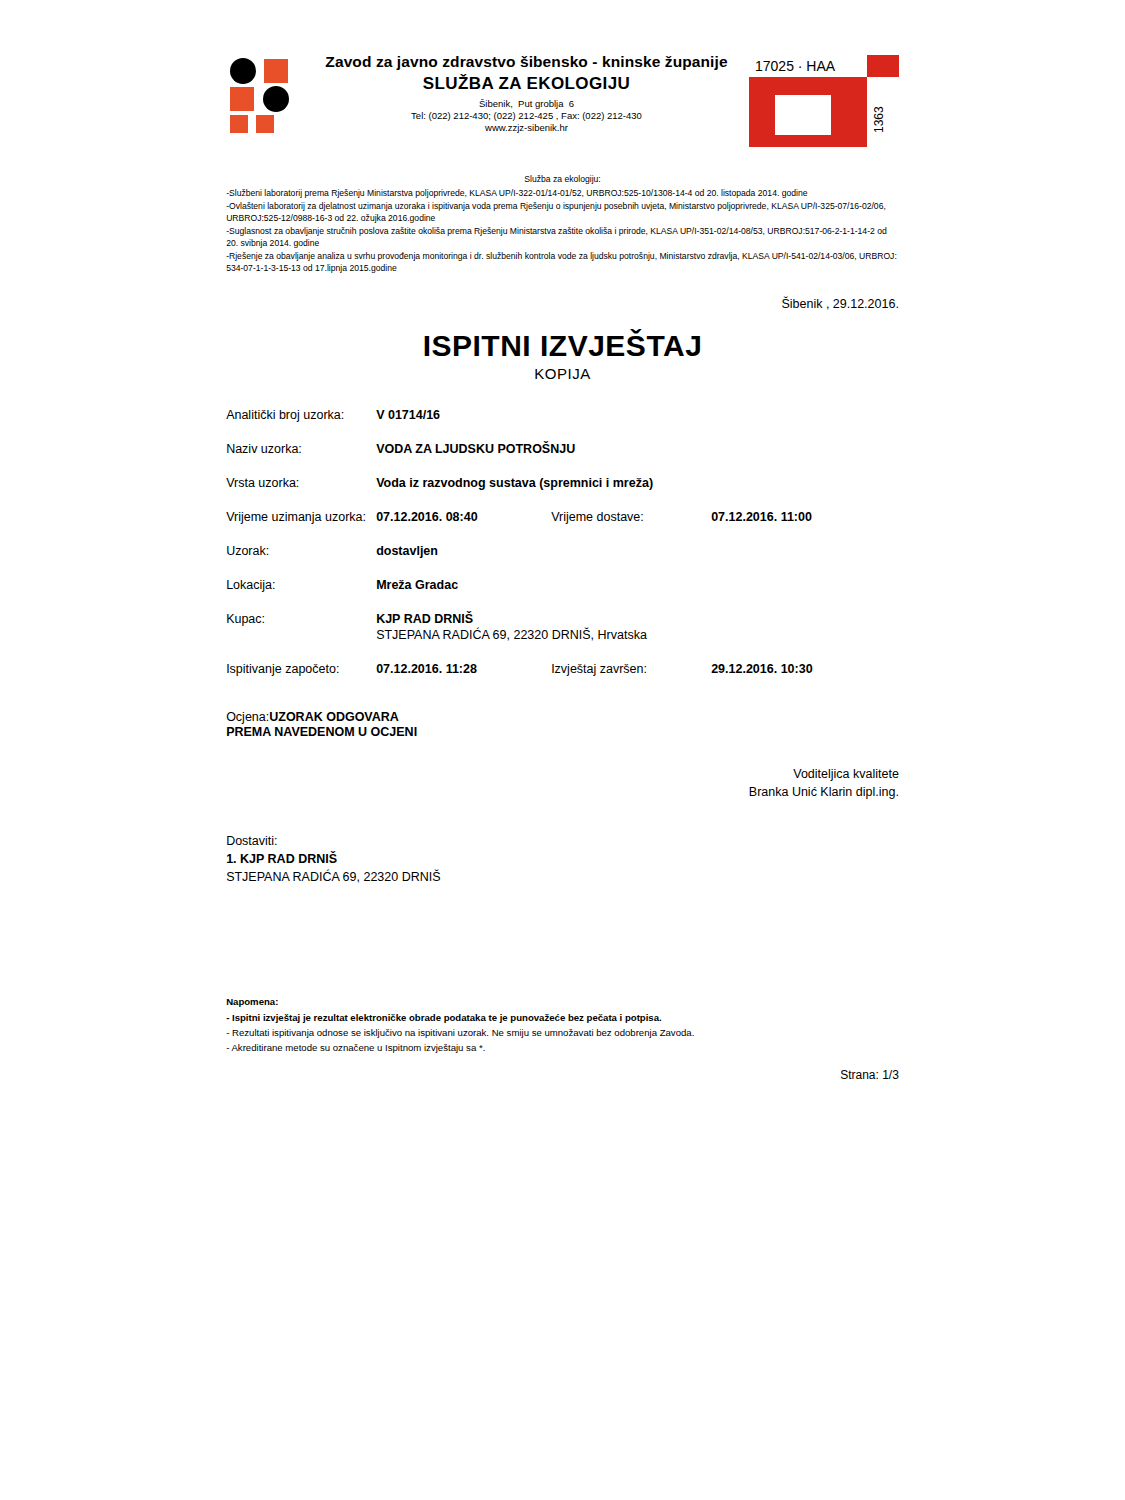Zavod za javno zdravstvo šibensko - kninske županije
SLUŽBA ZA EKOLOGIJU
Šibenik, Put groblja 6
Tel: (022) 212-430; (022) 212-425 , Fax: (022) 212-430
www.zzjz-sibenik.hr
17025 · HAA 1363
Služba za ekologiju:
-Službeni laboratorij prema Rješenju Ministarstva poljoprivrede, KLASA UP/I-322-01/14-01/52, URBROJ:525-10/1308-14-4 od 20. listopada 2014. godine
-Ovlašteni laboratorij za djelatnost uzimanja uzoraka i ispitivanja voda prema Rješenju o ispunjenju posebnih uvjeta, Ministarstvo poljoprivrede, KLASA UP/I-325-07/16-02/06, URBROJ:525-12/0988-16-3 od 22. ožujka 2016.godine
-Suglasnost za obavljanje stručnih poslova zaštite okoliša prema Rješenju Ministarstva zaštite okoliša i prirode, KLASA UP/I-351-02/14-08/53, URBROJ:517-06-2-1-1-14-2 od 20. svibnja 2014. godine
-Rješenje za obavljanje analiza u svrhu provođenja monitoringa i dr. službenih kontrola vode za ljudsku potrošnju, Ministarstvo zdravlja, KLASA UP/I-541-02/14-03/06, URBROJ: 534-07-1-1-3-15-13 od 17.lipnja 2015.godine
Šibenik , 29.12.2016.
ISPITNI IZVJEŠTAJ
KOPIJA
Analitički broj uzorka:
V 01714/16
Naziv uzorka:
VODA ZA LJUDSKU POTROŠNJU
Vrsta uzorka:
Voda iz razvodnog sustava (spremnici i mreža)
Vrijeme uzimanja uzorka:
07.12.2016. 08:40
Vrijeme dostave:
07.12.2016. 11:00
Uzorak:
dostavljen
Lokacija:
Mreža Gradac
Kupac:
KJP RAD DRNIŠ
STJEPANA RADIĆA 69, 22320 DRNIŠ, Hrvatska
Ispitivanje započeto:
07.12.2016. 11:28
Izvještaj završen:
29.12.2016. 10:30
Ocjena:UZORAK ODGOVARA
PREMA NAVEDENOM U OCJENI
Voditeljica kvalitete
Branka Unić Klarin dipl.ing.
Dostaviti:
1. KJP RAD DRNIŠ
STJEPANA RADIĆA 69, 22320 DRNIŠ
Napomena:
- Ispitni izvještaj je rezultat elektroničke obrade podataka te je punovažeće bez pečata i potpisa.
- Rezultati ispitivanja odnose se isključivo na ispitivani uzorak. Ne smiju se umnožavati bez odobrenja Zavoda.
- Akreditirane metode su označene u Ispitnom izvještaju sa *.
Strana: 1/3